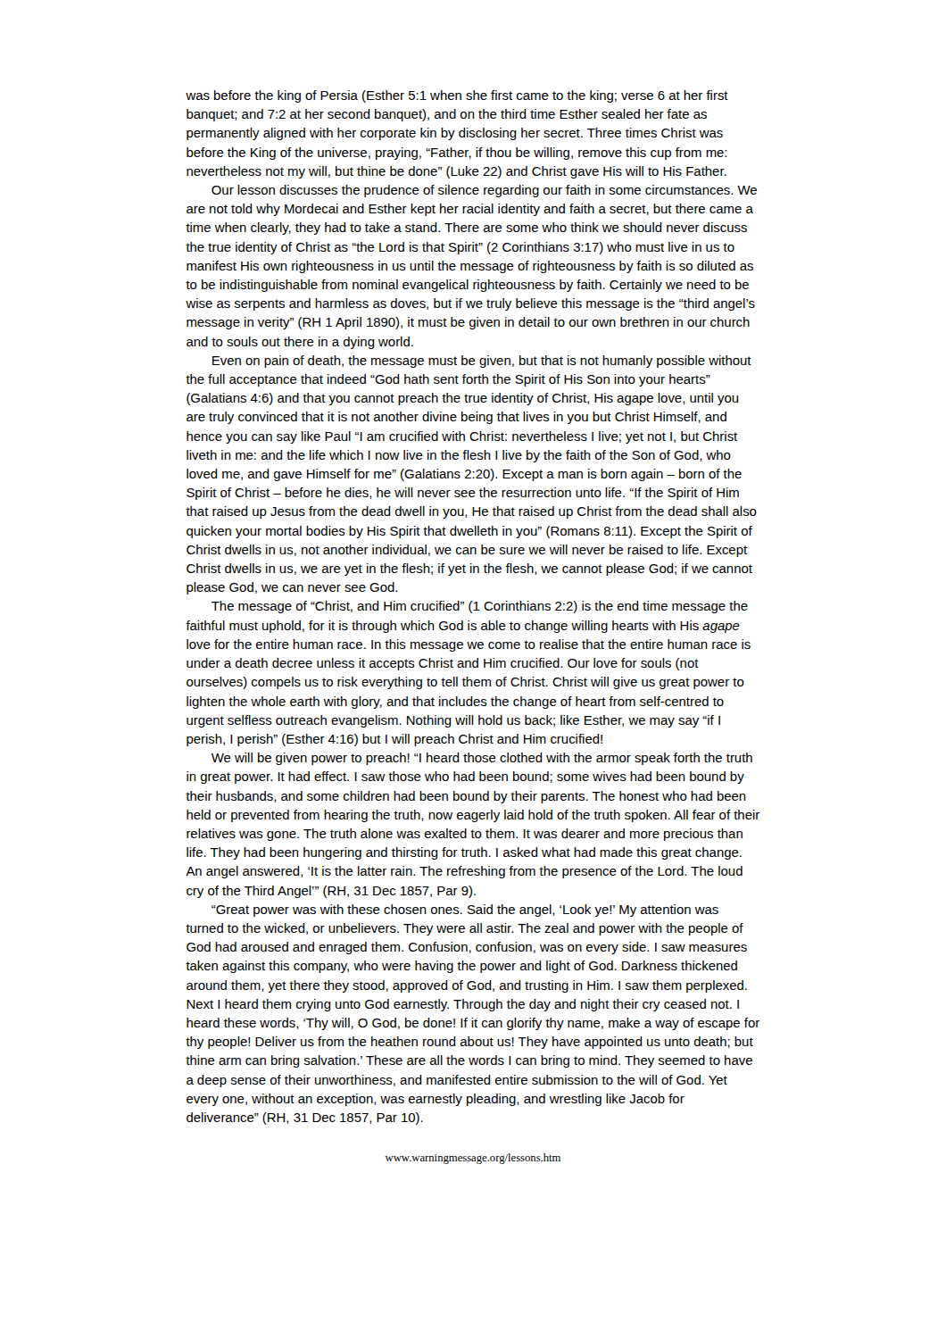was before the king of Persia (Esther 5:1 when she first came to the king; verse 6 at her first banquet; and 7:2 at her second banquet), and on the third time Esther sealed her fate as permanently aligned with her corporate kin by disclosing her secret. Three times Christ was before the King of the universe, praying, “Father, if thou be willing, remove this cup from me: nevertheless not my will, but thine be done” (Luke 22) and Christ gave His will to His Father.
Our lesson discusses the prudence of silence regarding our faith in some circumstances. We are not told why Mordecai and Esther kept her racial identity and faith a secret, but there came a time when clearly, they had to take a stand. There are some who think we should never discuss the true identity of Christ as “the Lord is that Spirit” (2 Corinthians 3:17) who must live in us to manifest His own righteousness in us until the message of righteousness by faith is so diluted as to be indistinguishable from nominal evangelical righteousness by faith. Certainly we need to be wise as serpents and harmless as doves, but if we truly believe this message is the “third angel’s message in verity” (RH 1 April 1890), it must be given in detail to our own brethren in our church and to souls out there in a dying world.
Even on pain of death, the message must be given, but that is not humanly possible without the full acceptance that indeed “God hath sent forth the Spirit of His Son into your hearts” (Galatians 4:6) and that you cannot preach the true identity of Christ, His agape love, until you are truly convinced that it is not another divine being that lives in you but Christ Himself, and hence you can say like Paul “I am crucified with Christ: nevertheless I live; yet not I, but Christ liveth in me: and the life which I now live in the flesh I live by the faith of the Son of God, who loved me, and gave Himself for me” (Galatians 2:20). Except a man is born again – born of the Spirit of Christ – before he dies, he will never see the resurrection unto life. “If the Spirit of Him that raised up Jesus from the dead dwell in you, He that raised up Christ from the dead shall also quicken your mortal bodies by His Spirit that dwelleth in you” (Romans 8:11). Except the Spirit of Christ dwells in us, not another individual, we can be sure we will never be raised to life. Except Christ dwells in us, we are yet in the flesh; if yet in the flesh, we cannot please God; if we cannot please God, we can never see God.
The message of “Christ, and Him crucified” (1 Corinthians 2:2) is the end time message the faithful must uphold, for it is through which God is able to change willing hearts with His agape love for the entire human race. In this message we come to realise that the entire human race is under a death decree unless it accepts Christ and Him crucified. Our love for souls (not ourselves) compels us to risk everything to tell them of Christ. Christ will give us great power to lighten the whole earth with glory, and that includes the change of heart from self-centred to urgent selfless outreach evangelism. Nothing will hold us back; like Esther, we may say “if I perish, I perish” (Esther 4:16) but I will preach Christ and Him crucified!
We will be given power to preach! “I heard those clothed with the armor speak forth the truth in great power. It had effect. I saw those who had been bound; some wives had been bound by their husbands, and some children had been bound by their parents. The honest who had been held or prevented from hearing the truth, now eagerly laid hold of the truth spoken. All fear of their relatives was gone. The truth alone was exalted to them. It was dearer and more precious than life. They had been hungering and thirsting for truth. I asked what had made this great change. An angel answered, ‘It is the latter rain. The refreshing from the presence of the Lord. The loud cry of the Third Angel’” (RH, 31 Dec 1857, Par 9).
“Great power was with these chosen ones. Said the angel, ‘Look ye!’ My attention was turned to the wicked, or unbelievers. They were all astir. The zeal and power with the people of God had aroused and enraged them. Confusion, confusion, was on every side. I saw measures taken against this company, who were having the power and light of God. Darkness thickened around them, yet there they stood, approved of God, and trusting in Him. I saw them perplexed. Next I heard them crying unto God earnestly. Through the day and night their cry ceased not. I heard these words, ‘Thy will, O God, be done! If it can glorify thy name, make a way of escape for thy people! Deliver us from the heathen round about us! They have appointed us unto death; but thine arm can bring salvation.’ These are all the words I can bring to mind. They seemed to have a deep sense of their unworthiness, and manifested entire submission to the will of God. Yet every one, without an exception, was earnestly pleading, and wrestling like Jacob for deliverance” (RH, 31 Dec 1857, Par 10).
www.warningmessage.org/lessons.htm